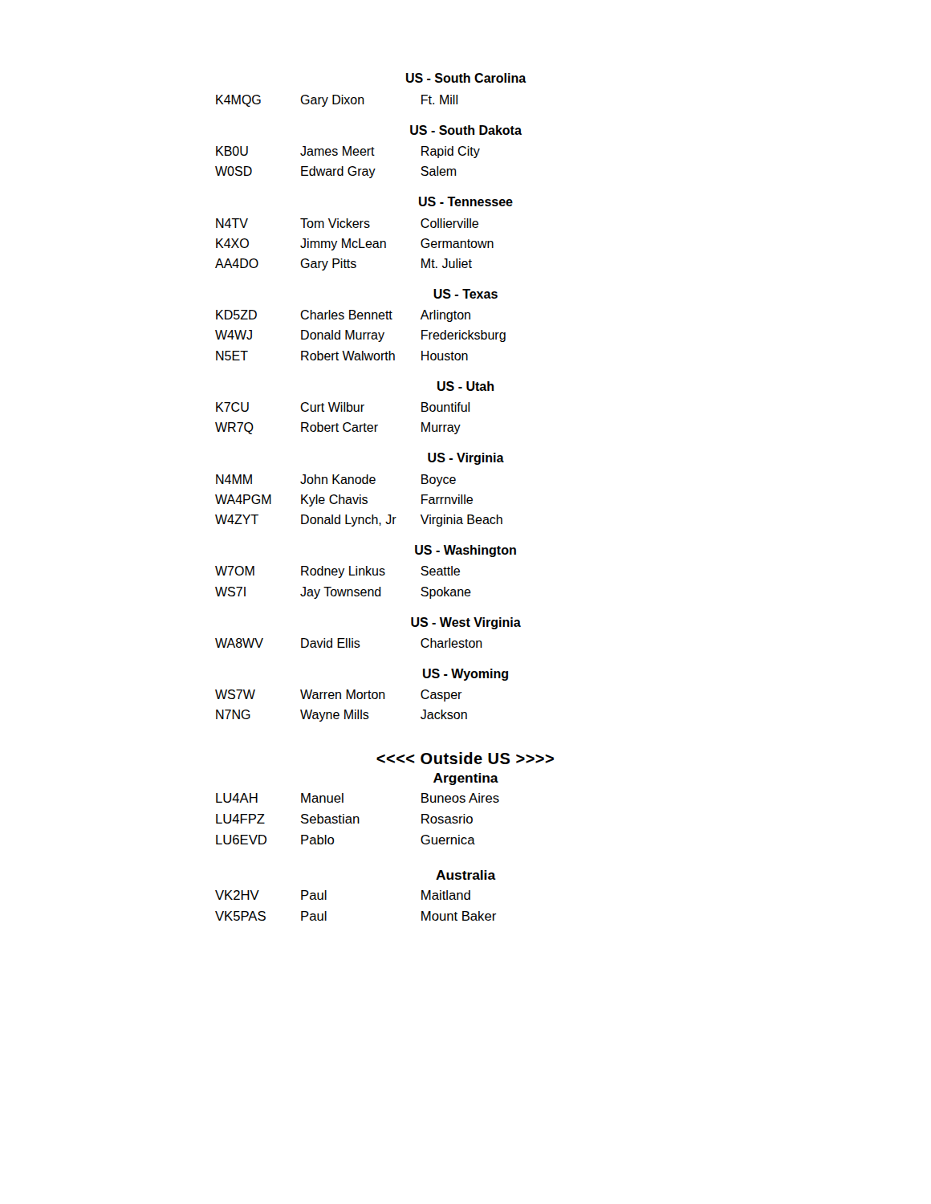| US - South Carolina |
| K4MQG | Gary Dixon | Ft. Mill | |
| US - South Dakota |
| KB0U | James Meert | Rapid City | |
| W0SD | Edward Gray | Salem | |
| US - Tennessee |
| N4TV | Tom Vickers | Collierville | |
| K4XO | Jimmy McLean | Germantown | |
| AA4DO | Gary Pitts | Mt. Juliet | |
| US - Texas |
| KD5ZD | Charles Bennett | Arlington | |
| W4WJ | Donald Murray | Fredericksburg | |
| N5ET | Robert Walworth | Houston | |
| US - Utah |
| K7CU | Curt Wilbur | Bountiful | |
| WR7Q | Robert Carter | Murray | |
| US - Virginia |
| N4MM | John Kanode | Boyce | |
| WA4PGM | Kyle Chavis | Farrnville | |
| W4ZYT | Donald Lynch, Jr | Virginia Beach | |
| US - Washington |
| W7OM | Rodney Linkus | Seattle | |
| WS7I | Jay Townsend | Spokane | |
| US - West Virginia |
| WA8WV | David Ellis | Charleston | |
| US - Wyoming |
| WS7W | Warren Morton | Casper | |
| N7NG | Wayne Mills | Jackson | |
<<<< Outside US >>>>
Argentina
| LU4AH | Manuel | Buneos Aires | |
| LU4FPZ | Sebastian | Rosasrio | |
| LU6EVD | Pablo | Guernica | |
Australia
| VK2HV | Paul | Maitland | |
| VK5PAS | Paul | Mount Baker | |